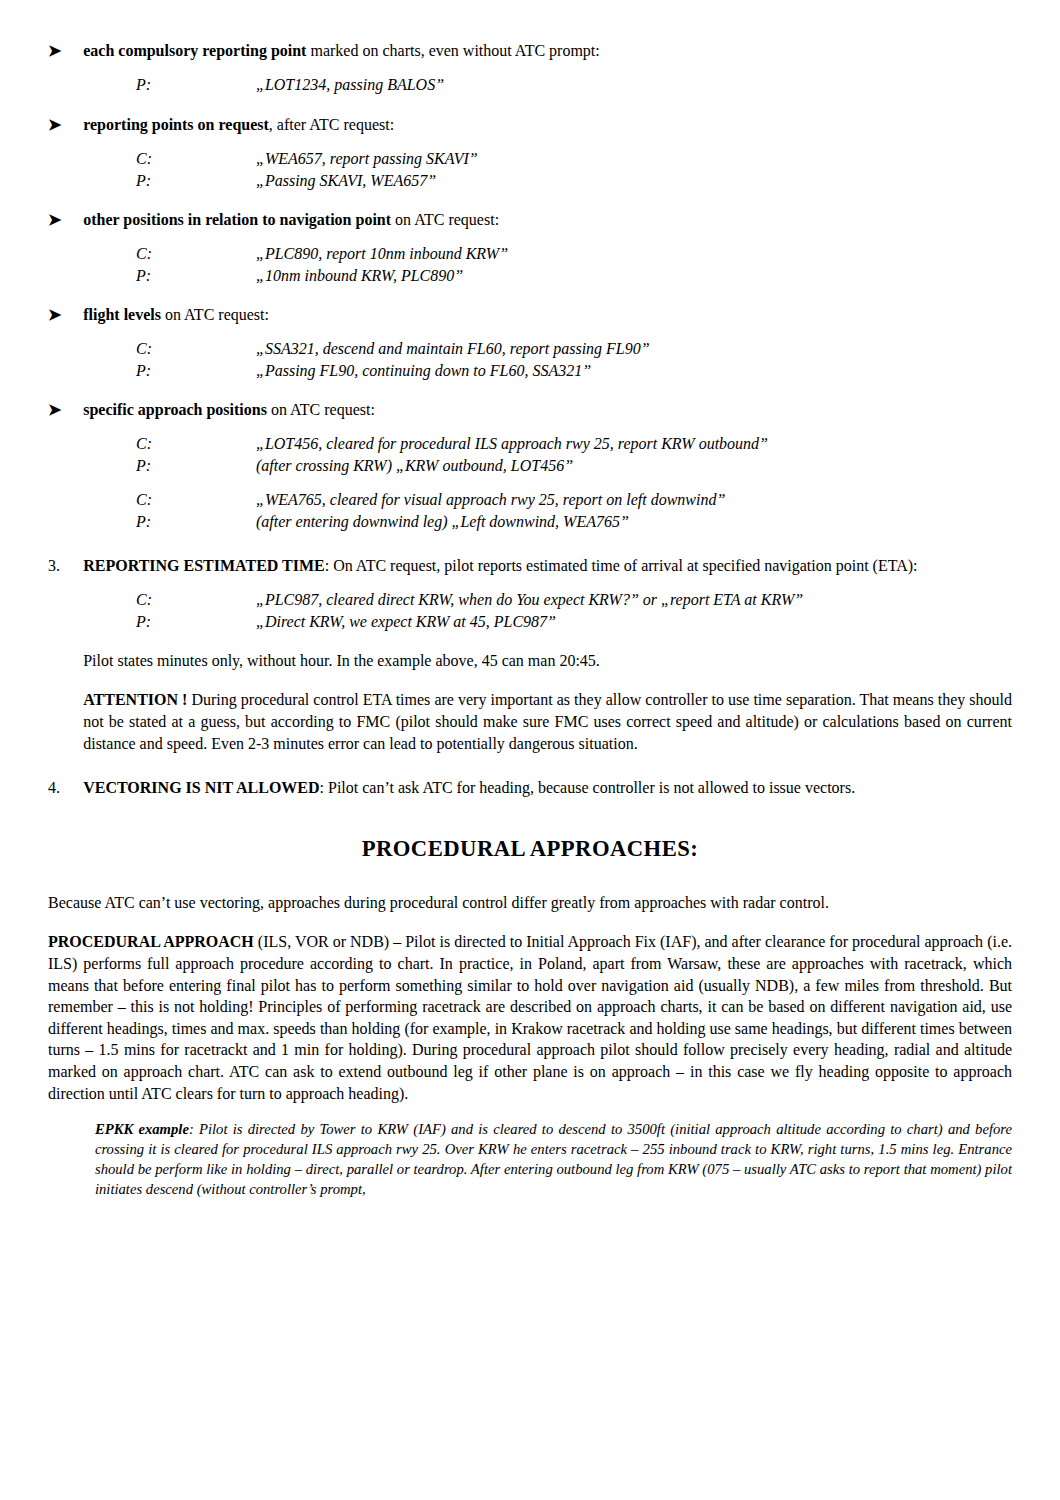➤ each compulsory reporting point marked on charts, even without ATC prompt:
P:„LOT1234, passing BALOS”
➤ reporting points on request, after ATC request:
C:„WEA657, report passing SKAVI”
P:„Passing SKAVI, WEA657”
➤ other positions in relation to navigation point on ATC request:
C:„PLC890, report 10nm inbound KRW”
P:„10nm inbound KRW, PLC890”
➤ flight levels on ATC request:
C:„SSA321, descend and maintain FL60, report passing FL90”
P:„Passing FL90, continuing down to FL60, SSA321”
➤ specific approach positions on ATC request:
C:„LOT456, cleared for procedural ILS approach rwy 25, report KRW outbound”
P:(after crossing KRW) „KRW outbound, LOT456”
C:„WEA765, cleared for visual approach rwy 25, report on left downwind”
P:(after entering downwind leg) „Left downwind, WEA765”
3. REPORTING ESTIMATED TIME: On ATC request, pilot reports estimated time of arrival at specified navigation point (ETA):
C:„PLC987, cleared direct KRW, when do You expect KRW?” or „report ETA at KRW”
P:„Direct KRW, we expect KRW at 45, PLC987”
Pilot states minutes only, without hour. In the example above, 45 can man 20:45.
ATTENTION ! During procedural control ETA times are very important as they allow controller to use time separation. That means they should not be stated at a guess, but according to FMC (pilot should make sure FMC uses correct speed and altitude) or calculations based on current distance and speed. Even 2-3 minutes error can lead to potentially dangerous situation.
4. VECTORING IS NIT ALLOWED: Pilot can’t ask ATC for heading, because controller is not allowed to issue vectors.
PROCEDURAL APPROACHES:
Because ATC can’t use vectoring, approaches during procedural control differ greatly from approaches with radar control.
PROCEDURAL APPROACH (ILS, VOR or NDB) – Pilot is directed to Initial Approach Fix (IAF), and after clearance for procedural approach (i.e. ILS) performs full approach procedure according to chart. In practice, in Poland, apart from Warsaw, these are approaches with racetrack, which means that before entering final pilot has to perform something similar to hold over navigation aid (usually NDB), a few miles from threshold. But remember – this is not holding! Principles of performing racetrack are described on approach charts, it can be based on different navigation aid, use different headings, times and max. speeds than holding (for example, in Krakow racetrack and holding use same headings, but different times between turns – 1.5 mins for racetrackt and 1 min for holding). During procedural approach pilot should follow precisely every heading, radial and altitude marked on approach chart. ATC can ask to extend outbound leg if other plane is on approach – in this case we fly heading opposite to approach direction until ATC clears for turn to approach heading).
EPKK example: Pilot is directed by Tower to KRW (IAF) and is cleared to descend to 3500ft (initial approach altitude according to chart) and before crossing it is cleared for procedural ILS approach rwy 25. Over KRW he enters racetrack – 255 inbound track to KRW, right turns, 1.5 mins leg. Entrance should be perform like in holding – direct, parallel or teardrop. After entering outbound leg from KRW (075 – usually ATC asks to report that moment) pilot initiates descend (without controller’s prompt,